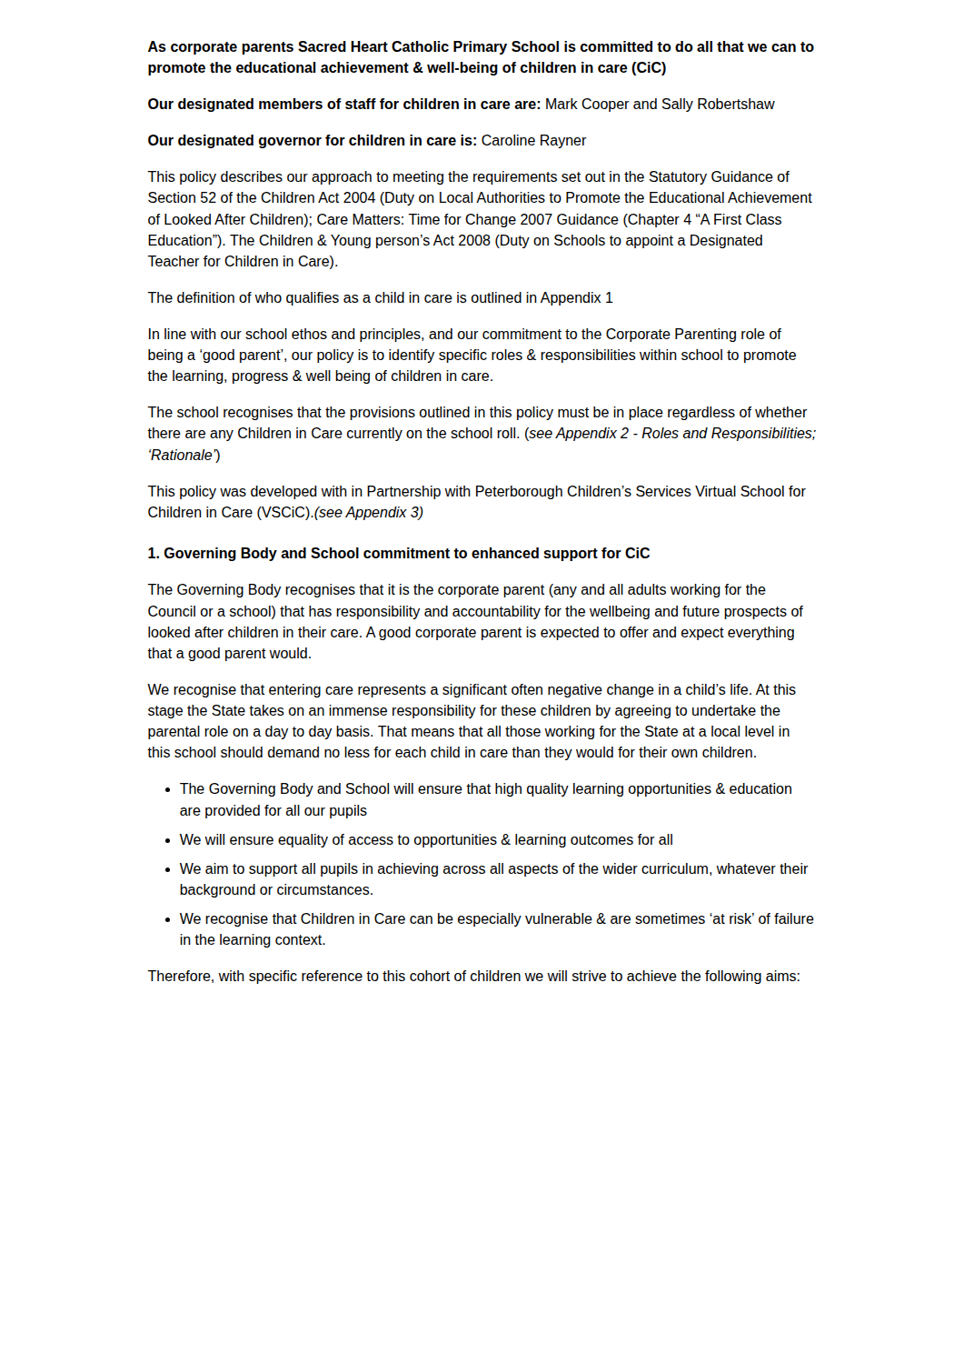As corporate parents Sacred Heart Catholic Primary School is committed to do all that we can to promote the educational achievement & well-being of children in care (CiC)
Our designated members of staff for children in care are: Mark Cooper and Sally Robertshaw
Our designated governor for children in care is: Caroline Rayner
This policy describes our approach to meeting the requirements set out in the Statutory Guidance of Section 52 of the Children Act 2004 (Duty on Local Authorities to Promote the Educational Achievement of Looked After Children); Care Matters: Time for Change 2007 Guidance (Chapter 4 “A First Class Education”). The Children & Young person’s Act 2008 (Duty on Schools to appoint a Designated Teacher for Children in Care).
The definition of who qualifies as a child in care is outlined in Appendix 1
In line with our school ethos and principles, and our commitment to the Corporate Parenting role of being a ‘good parent’, our policy is to identify specific roles & responsibilities within school to promote the learning, progress & well being of children in care.
The school recognises that the provisions outlined in this policy must be in place regardless of whether there are any Children in Care currently on the school roll. (see Appendix 2 - Roles and Responsibilities; ‘Rationale’)
This policy was developed with in Partnership with Peterborough Children’s Services Virtual School for Children in Care (VSCiC).(see Appendix 3)
1. Governing Body and School commitment to enhanced support for CiC
The Governing Body recognises that it is the corporate parent (any and all adults working for the Council or a school) that has responsibility and accountability for the wellbeing and future prospects of looked after children in their care. A good corporate parent is expected to offer and expect everything that a good parent would.
We recognise that entering care represents a significant often negative change in a child’s life. At this stage the State takes on an immense responsibility for these children by agreeing to undertake the parental role on a day to day basis. That means that all those working for the State at a local level in this school should demand no less for each child in care than they would for their own children.
The Governing Body and School will ensure that high quality learning opportunities & education are provided for all our pupils
We will ensure equality of access to opportunities & learning outcomes for all
We aim to support all pupils in achieving across all aspects of the wider curriculum, whatever their background or circumstances.
We recognise that Children in Care can be especially vulnerable & are sometimes ‘at risk’ of failure in the learning context.
Therefore, with specific reference to this cohort of children we will strive to achieve the following aims: